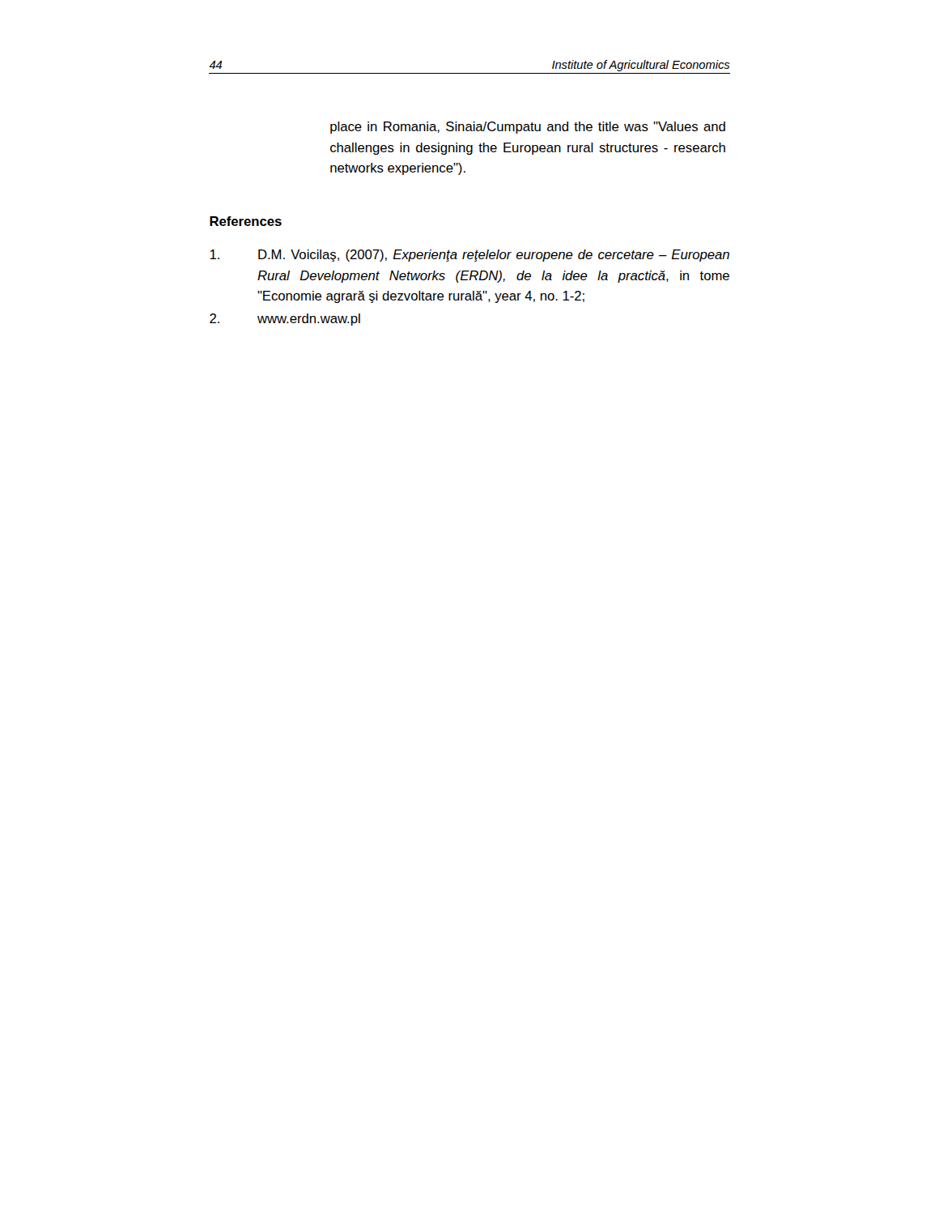44 Institute of Agricultural Economics
place in Romania, Sinaia/Cumpatu and the title was "Values and challenges in designing the European rural structures - research networks experience").
References
1. D.M. Voicilaş, (2007), Experienţa reţelelor europene de cercetare – European Rural Development Networks (ERDN), de la idee la practică, in tome "Economie agrară şi dezvoltare rurală", year 4, no. 1-2;
2. www.erdn.waw.pl